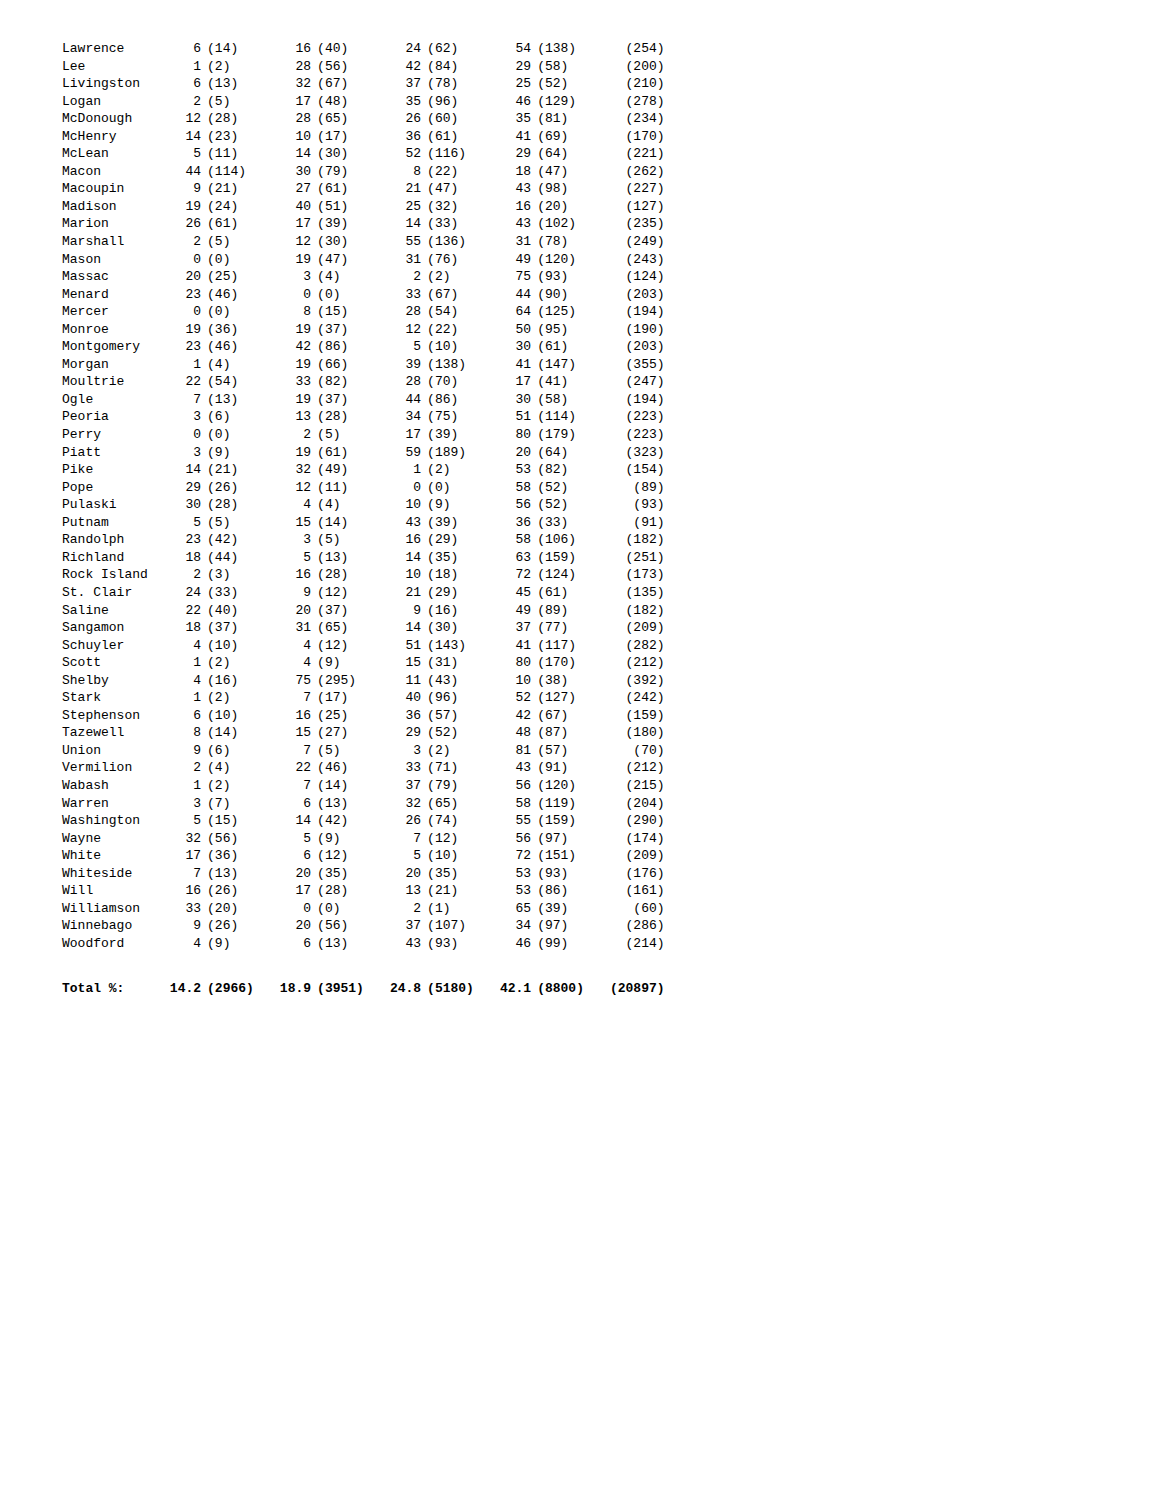| Lawrence | 6 | (14) | 16 | (40) | 24 | (62) | 54 | (138) | (254) |
| Lee | 1 | (2) | 28 | (56) | 42 | (84) | 29 | (58) | (200) |
| Livingston | 6 | (13) | 32 | (67) | 37 | (78) | 25 | (52) | (210) |
| Logan | 2 | (5) | 17 | (48) | 35 | (96) | 46 | (129) | (278) |
| McDonough | 12 | (28) | 28 | (65) | 26 | (60) | 35 | (81) | (234) |
| McHenry | 14 | (23) | 10 | (17) | 36 | (61) | 41 | (69) | (170) |
| McLean | 5 | (11) | 14 | (30) | 52 | (116) | 29 | (64) | (221) |
| Macon | 44 | (114) | 30 | (79) | 8 | (22) | 18 | (47) | (262) |
| Macoupin | 9 | (21) | 27 | (61) | 21 | (47) | 43 | (98) | (227) |
| Madison | 19 | (24) | 40 | (51) | 25 | (32) | 16 | (20) | (127) |
| Marion | 26 | (61) | 17 | (39) | 14 | (33) | 43 | (102) | (235) |
| Marshall | 2 | (5) | 12 | (30) | 55 | (136) | 31 | (78) | (249) |
| Mason | 0 | (0) | 19 | (47) | 31 | (76) | 49 | (120) | (243) |
| Massac | 20 | (25) | 3 | (4) | 2 | (2) | 75 | (93) | (124) |
| Menard | 23 | (46) | 0 | (0) | 33 | (67) | 44 | (90) | (203) |
| Mercer | 0 | (0) | 8 | (15) | 28 | (54) | 64 | (125) | (194) |
| Monroe | 19 | (36) | 19 | (37) | 12 | (22) | 50 | (95) | (190) |
| Montgomery | 23 | (46) | 42 | (86) | 5 | (10) | 30 | (61) | (203) |
| Morgan | 1 | (4) | 19 | (66) | 39 | (138) | 41 | (147) | (355) |
| Moultrie | 22 | (54) | 33 | (82) | 28 | (70) | 17 | (41) | (247) |
| Ogle | 7 | (13) | 19 | (37) | 44 | (86) | 30 | (58) | (194) |
| Peoria | 3 | (6) | 13 | (28) | 34 | (75) | 51 | (114) | (223) |
| Perry | 0 | (0) | 2 | (5) | 17 | (39) | 80 | (179) | (223) |
| Piatt | 3 | (9) | 19 | (61) | 59 | (189) | 20 | (64) | (323) |
| Pike | 14 | (21) | 32 | (49) | 1 | (2) | 53 | (82) | (154) |
| Pope | 29 | (26) | 12 | (11) | 0 | (0) | 58 | (52) | (89) |
| Pulaski | 30 | (28) | 4 | (4) | 10 | (9) | 56 | (52) | (93) |
| Putnam | 5 | (5) | 15 | (14) | 43 | (39) | 36 | (33) | (91) |
| Randolph | 23 | (42) | 3 | (5) | 16 | (29) | 58 | (106) | (182) |
| Richland | 18 | (44) | 5 | (13) | 14 | (35) | 63 | (159) | (251) |
| Rock Island | 2 | (3) | 16 | (28) | 10 | (18) | 72 | (124) | (173) |
| St. Clair | 24 | (33) | 9 | (12) | 21 | (29) | 45 | (61) | (135) |
| Saline | 22 | (40) | 20 | (37) | 9 | (16) | 49 | (89) | (182) |
| Sangamon | 18 | (37) | 31 | (65) | 14 | (30) | 37 | (77) | (209) |
| Schuyler | 4 | (10) | 4 | (12) | 51 | (143) | 41 | (117) | (282) |
| Scott | 1 | (2) | 4 | (9) | 15 | (31) | 80 | (170) | (212) |
| Shelby | 4 | (16) | 75 | (295) | 11 | (43) | 10 | (38) | (392) |
| Stark | 1 | (2) | 7 | (17) | 40 | (96) | 52 | (127) | (242) |
| Stephenson | 6 | (10) | 16 | (25) | 36 | (57) | 42 | (67) | (159) |
| Tazewell | 8 | (14) | 15 | (27) | 29 | (52) | 48 | (87) | (180) |
| Union | 9 | (6) | 7 | (5) | 3 | (2) | 81 | (57) | (70) |
| Vermilion | 2 | (4) | 22 | (46) | 33 | (71) | 43 | (91) | (212) |
| Wabash | 1 | (2) | 7 | (14) | 37 | (79) | 56 | (120) | (215) |
| Warren | 3 | (7) | 6 | (13) | 32 | (65) | 58 | (119) | (204) |
| Washington | 5 | (15) | 14 | (42) | 26 | (74) | 55 | (159) | (290) |
| Wayne | 32 | (56) | 5 | (9) | 7 | (12) | 56 | (97) | (174) |
| White | 17 | (36) | 6 | (12) | 5 | (10) | 72 | (151) | (209) |
| Whiteside | 7 | (13) | 20 | (35) | 20 | (35) | 53 | (93) | (176) |
| Will | 16 | (26) | 17 | (28) | 13 | (21) | 53 | (86) | (161) |
| Williamson | 33 | (20) | 0 | (0) | 2 | (1) | 65 | (39) | (60) |
| Winnebago | 9 | (26) | 20 | (56) | 37 | (107) | 34 | (97) | (286) |
| Woodford | 4 | (9) | 6 | (13) | 43 | (93) | 46 | (99) | (214) |
| Total %: | 14.2 | (2966) | 18.9 | (3951) | 24.8 | (5180) | 42.1 | (8800) | (20897) |